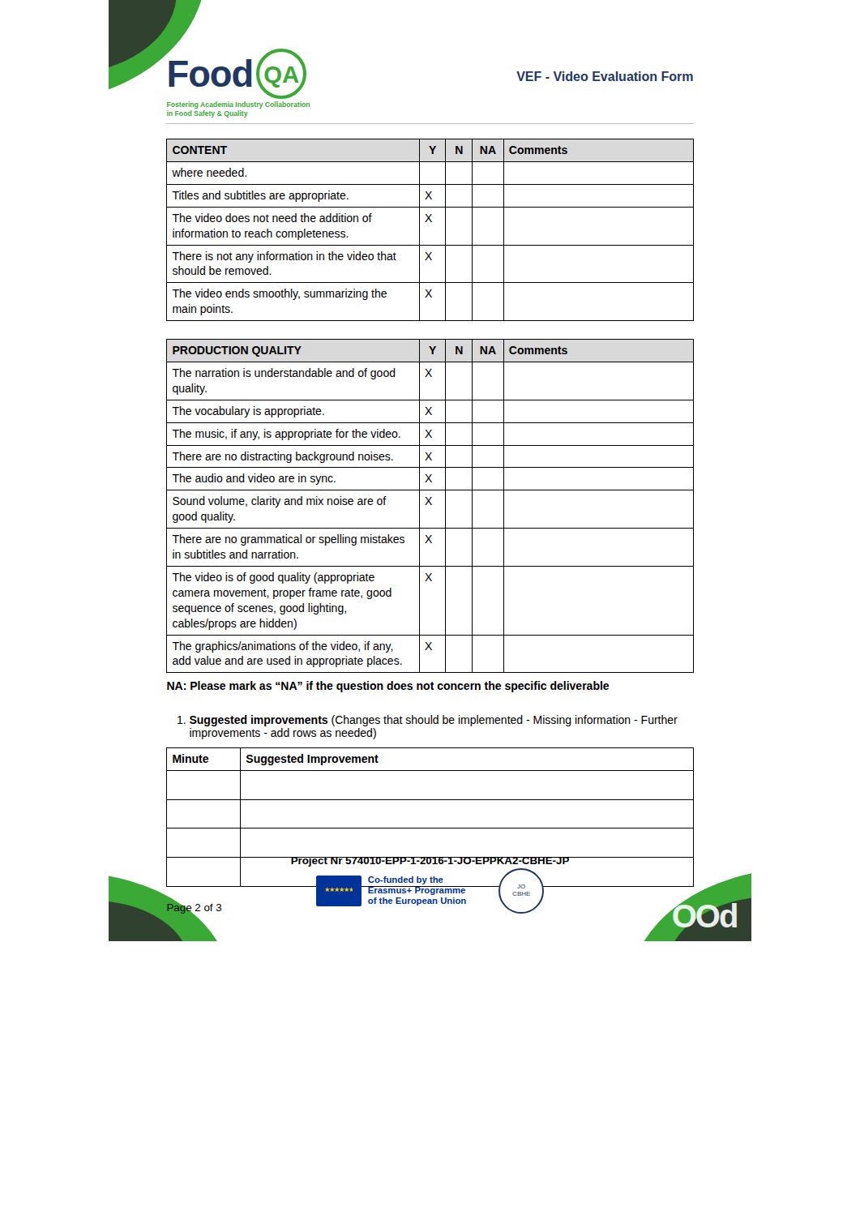OOd
Food QA
Fostering Academia Industry Collaboration
in Food Safety & Quality
VEF - Video Evaluation Form
| CONTENT | Y | N | NA | Comments |
| --- | --- | --- | --- | --- |
| where needed. | | | | |
| Titles and subtitles are appropriate. | X | | | |
| The video does not need the addition of information to reach completeness. | X | | | |
| There is not any information in the video that should be removed. | X | | | |
| The video ends smoothly, summarizing the main points. | X | | | |
| PRODUCTION QUALITY | Y | N | NA | Comments |
| --- | --- | --- | --- | --- |
| The narration is understandable and of good quality. | X | | | |
| The vocabulary is appropriate. | X | | | |
| The music, if any, is appropriate for the video. | X | | | |
| There are no distracting background noises. | X | | | |
| The audio and video are in sync. | X | | | |
| Sound volume, clarity and mix noise are of good quality. | X | | | |
| There are no grammatical or spelling mistakes in subtitles and narration. | X | | | |
| The video is of good quality (appropriate camera movement, proper frame rate, good sequence of scenes, good lighting, cables/props are hidden) | X | | | |
| The graphics/animations of the video, if any, add value and are used in appropriate places. | X | | | |
NA: Please mark as “NA” if the question does not concern the specific deliverable
Suggested improvements (Changes that should be implemented - Missing information - Further improvements - add rows as needed)
| Minute | Suggested Improvement |
| --- | --- |
Project Nr 574010-EPP-1-2016-1-JO-EPPKA2-CBHE-JP
Page 2 of 3 Co-funded by the
Erasmus+ Programme
of the European Union JO
CBHE